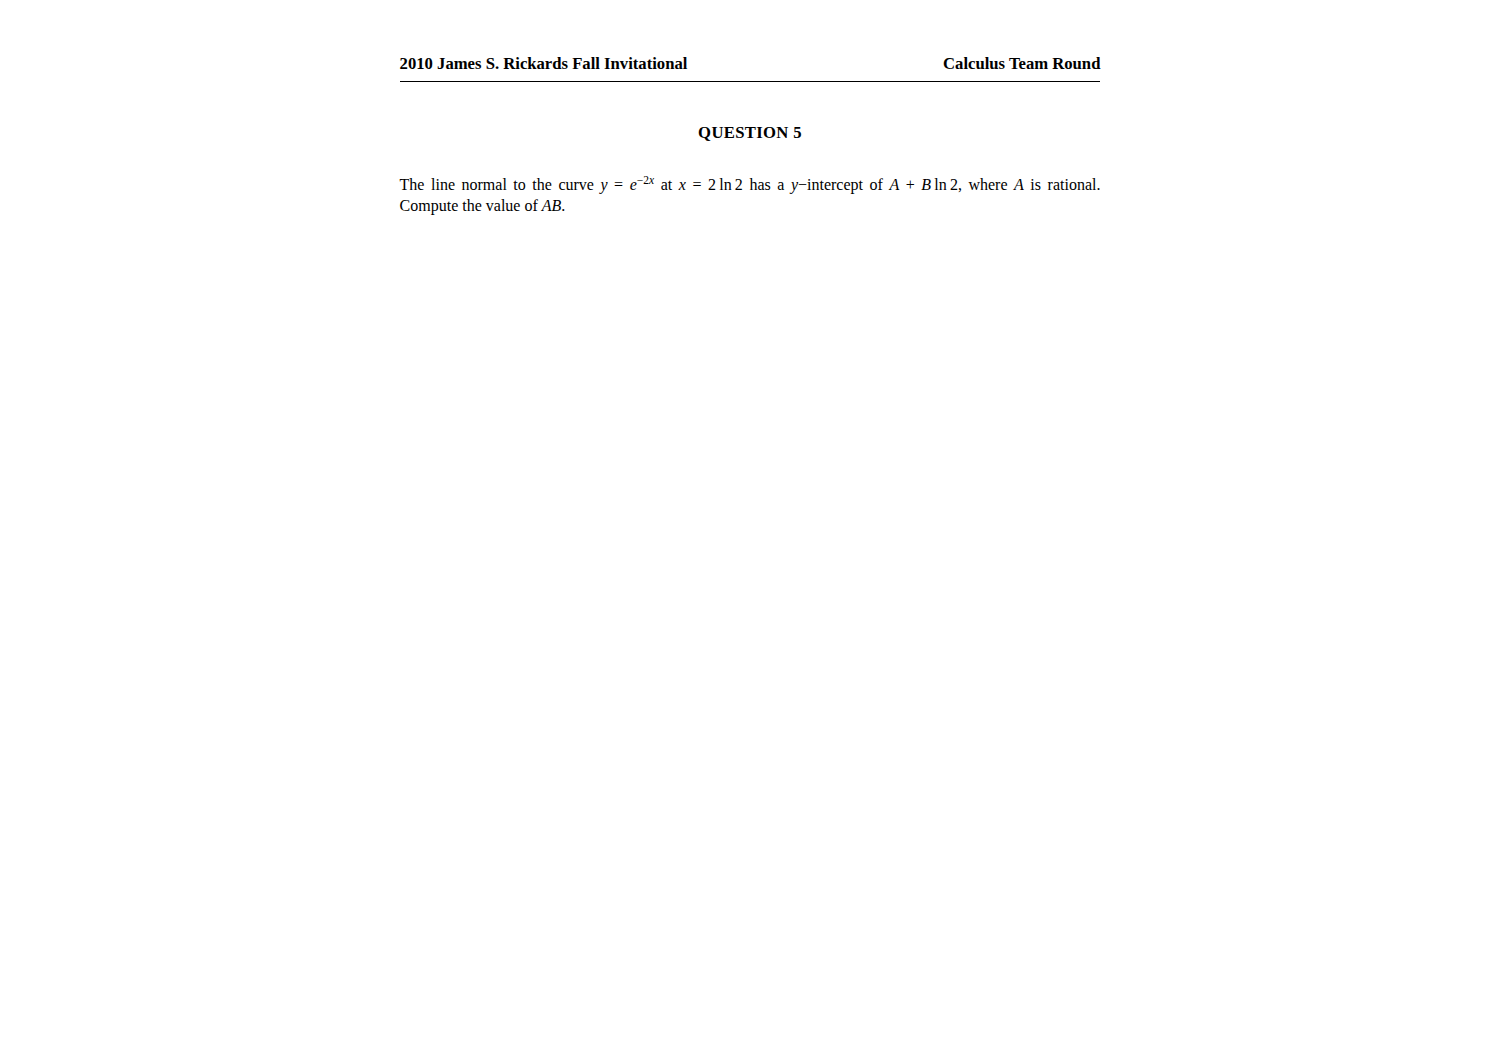2010 James S. Rickards Fall Invitational
Calculus Team Round
QUESTION 5
The line normal to the curve y = e−2x at x = 2 ln 2 has a y−intercept of A + B ln 2, where A is rational. Compute the value of AB.